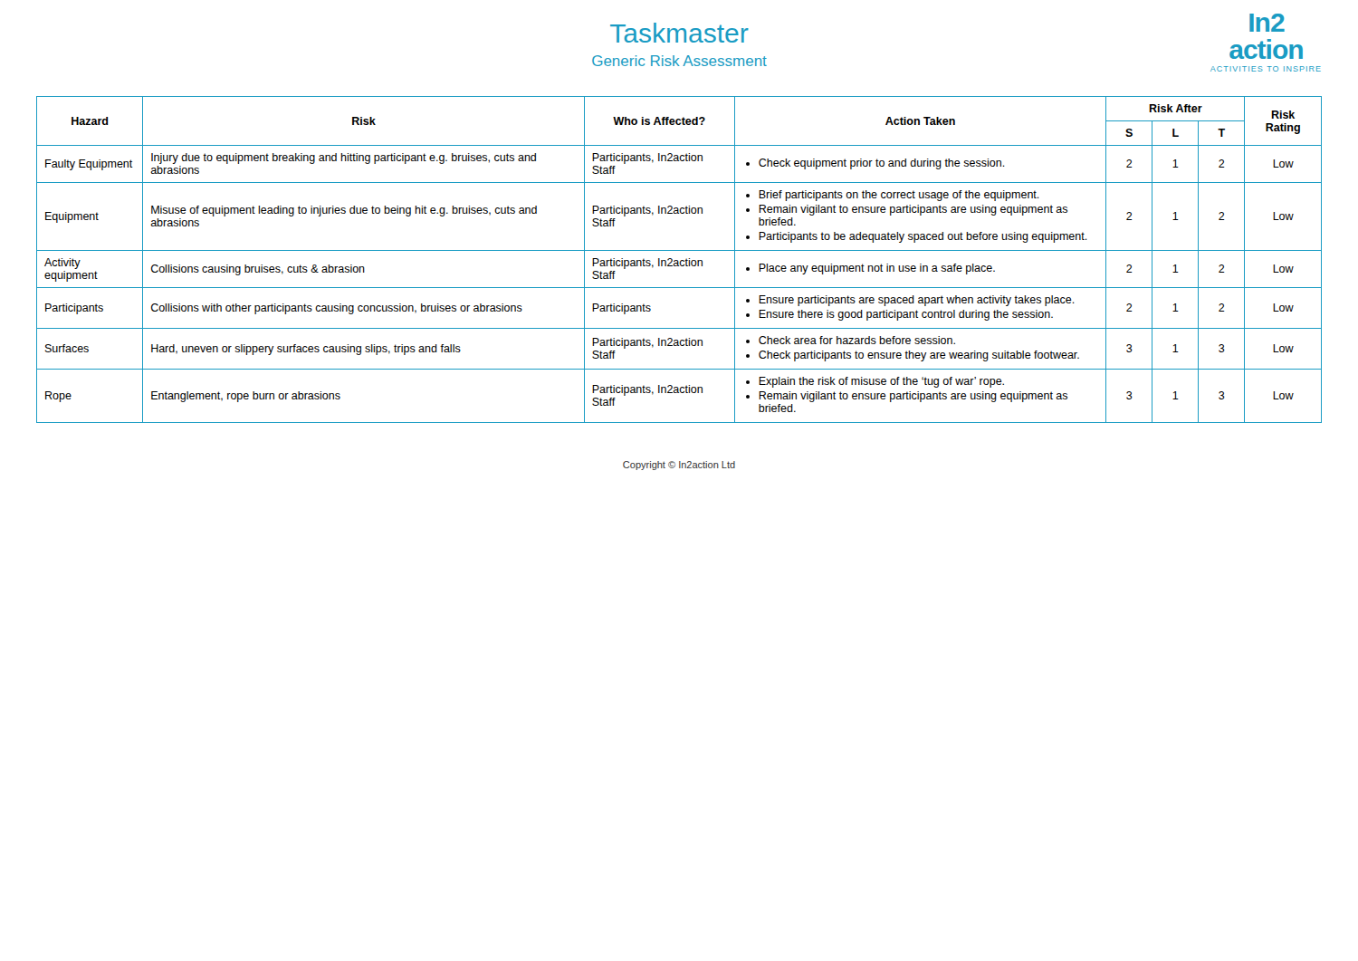Taskmaster
Generic Risk Assessment
In2
action
ACTIVITIES TO INSPIRE
| Hazard | Risk | Who is Affected? | Action Taken | Risk After | Risk Rating |
| --- | --- | --- | --- | --- | --- |
| S | L | T |
| Faulty Equipment | Injury due to equipment breaking and hitting participant e.g. bruises, cuts and abrasions | Participants, In2action Staff | Check equipment prior to and during the session. | 2 | 1 | 2 | Low |
| Equipment | Misuse of equipment leading to injuries due to being hit e.g. bruises, cuts and abrasions | Participants, In2action Staff | Brief participants on the correct usage of the equipment. Remain vigilant to ensure participants are using equipment as briefed. Participants to be adequately spaced out before using equipment. | 2 | 1 | 2 | Low |
| Activity equipment | Collisions causing bruises, cuts & abrasion | Participants, In2action Staff | Place any equipment not in use in a safe place. | 2 | 1 | 2 | Low |
| Participants | Collisions with other participants causing concussion, bruises or abrasions | Participants | Ensure participants are spaced apart when activity takes place. Ensure there is good participant control during the session. | 2 | 1 | 2 | Low |
| Surfaces | Hard, uneven or slippery surfaces causing slips, trips and falls | Participants, In2action Staff | Check area for hazards before session. Check participants to ensure they are wearing suitable footwear. | 3 | 1 | 3 | Low |
| Rope | Entanglement, rope burn or abrasions | Participants, In2action Staff | Explain the risk of misuse of the ‘tug of war’ rope. Remain vigilant to ensure participants are using equipment as briefed. | 3 | 1 | 3 | Low |
Copyright © In2action Ltd